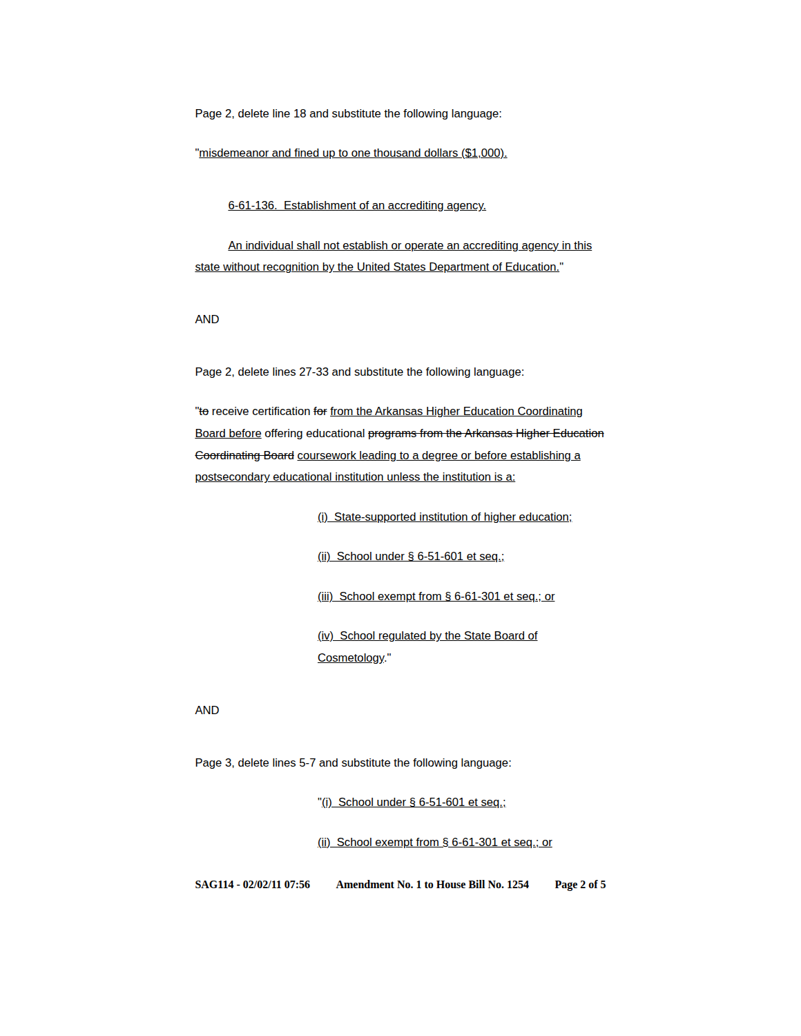Page 2, delete line 18 and substitute the following language:
"misdemeanor and fined up to one thousand dollars ($1,000).
6-61-136. Establishment of an accrediting agency.
An individual shall not establish or operate an accrediting agency in this state without recognition by the United States Department of Education."
AND
Page 2, delete lines 27-33 and substitute the following language:
"to receive certification for from the Arkansas Higher Education Coordinating Board before offering educational programs from the Arkansas Higher Education Coordinating Board coursework leading to a degree or before establishing a postsecondary educational institution unless the institution is a:
(i) State-supported institution of higher education;
(ii) School under § 6-51-601 et seq.;
(iii) School exempt from § 6-61-301 et seq.; or
(iv) School regulated by the State Board of Cosmetology."
AND
Page 3, delete lines 5-7 and substitute the following language:
"(i) School under § 6-51-601 et seq.;
(ii) School exempt from § 6-61-301 et seq.; or
SAG114 - 02/02/11 07:56 Amendment No. 1 to House Bill No. 1254 Page 2 of 5